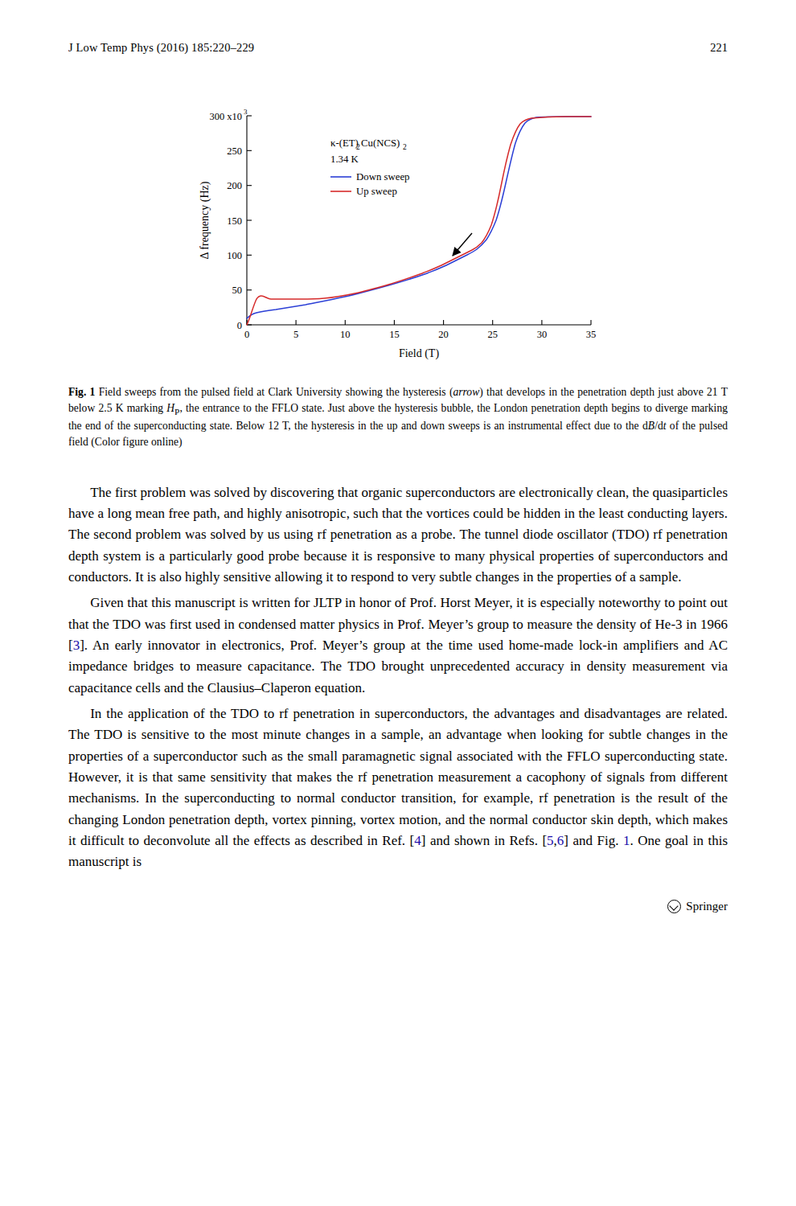J Low Temp Phys (2016) 185:220–229 221
0 5 10 15 20 25 30 35 Field (T) 0 50 100 150 200 250 300 x10 3 Δ frequency (Hz) κ-(ET) 2 Cu(NCS) 2 1.34 K Down sweep Up sweep
Fig. 1 Field sweeps from the pulsed field at Clark University showing the hysteresis (arrow) that develops in the penetration depth just above 21 T below 2.5 K marking HP, the entrance to the FFLO state. Just above the hysteresis bubble, the London penetration depth begins to diverge marking the end of the superconducting state. Below 12 T, the hysteresis in the up and down sweeps is an instrumental effect due to the dB/dt of the pulsed field (Color figure online)
The first problem was solved by discovering that organic superconductors are electronically clean, the quasiparticles have a long mean free path, and highly anisotropic, such that the vortices could be hidden in the least conducting layers. The second problem was solved by us using rf penetration as a probe. The tunnel diode oscillator (TDO) rf penetration depth system is a particularly good probe because it is responsive to many physical properties of superconductors and conductors. It is also highly sensitive allowing it to respond to very subtle changes in the properties of a sample.
Given that this manuscript is written for JLTP in honor of Prof. Horst Meyer, it is especially noteworthy to point out that the TDO was first used in condensed matter physics in Prof. Meyer’s group to measure the density of He-3 in 1966 [3]. An early innovator in electronics, Prof. Meyer’s group at the time used home-made lock-in amplifiers and AC impedance bridges to measure capacitance. The TDO brought unprecedented accuracy in density measurement via capacitance cells and the Clausius–Claperon equation.
In the application of the TDO to rf penetration in superconductors, the advantages and disadvantages are related. The TDO is sensitive to the most minute changes in a sample, an advantage when looking for subtle changes in the properties of a superconductor such as the small paramagnetic signal associated with the FFLO superconducting state. However, it is that same sensitivity that makes the rf penetration measurement a cacophony of signals from different mechanisms. In the superconducting to normal conductor transition, for example, rf penetration is the result of the changing London penetration depth, vortex pinning, vortex motion, and the normal conductor skin depth, which makes it difficult to deconvolute all the effects as described in Ref. [4] and shown in Refs. [5,6] and Fig. 1. One goal in this manuscript is
Springer